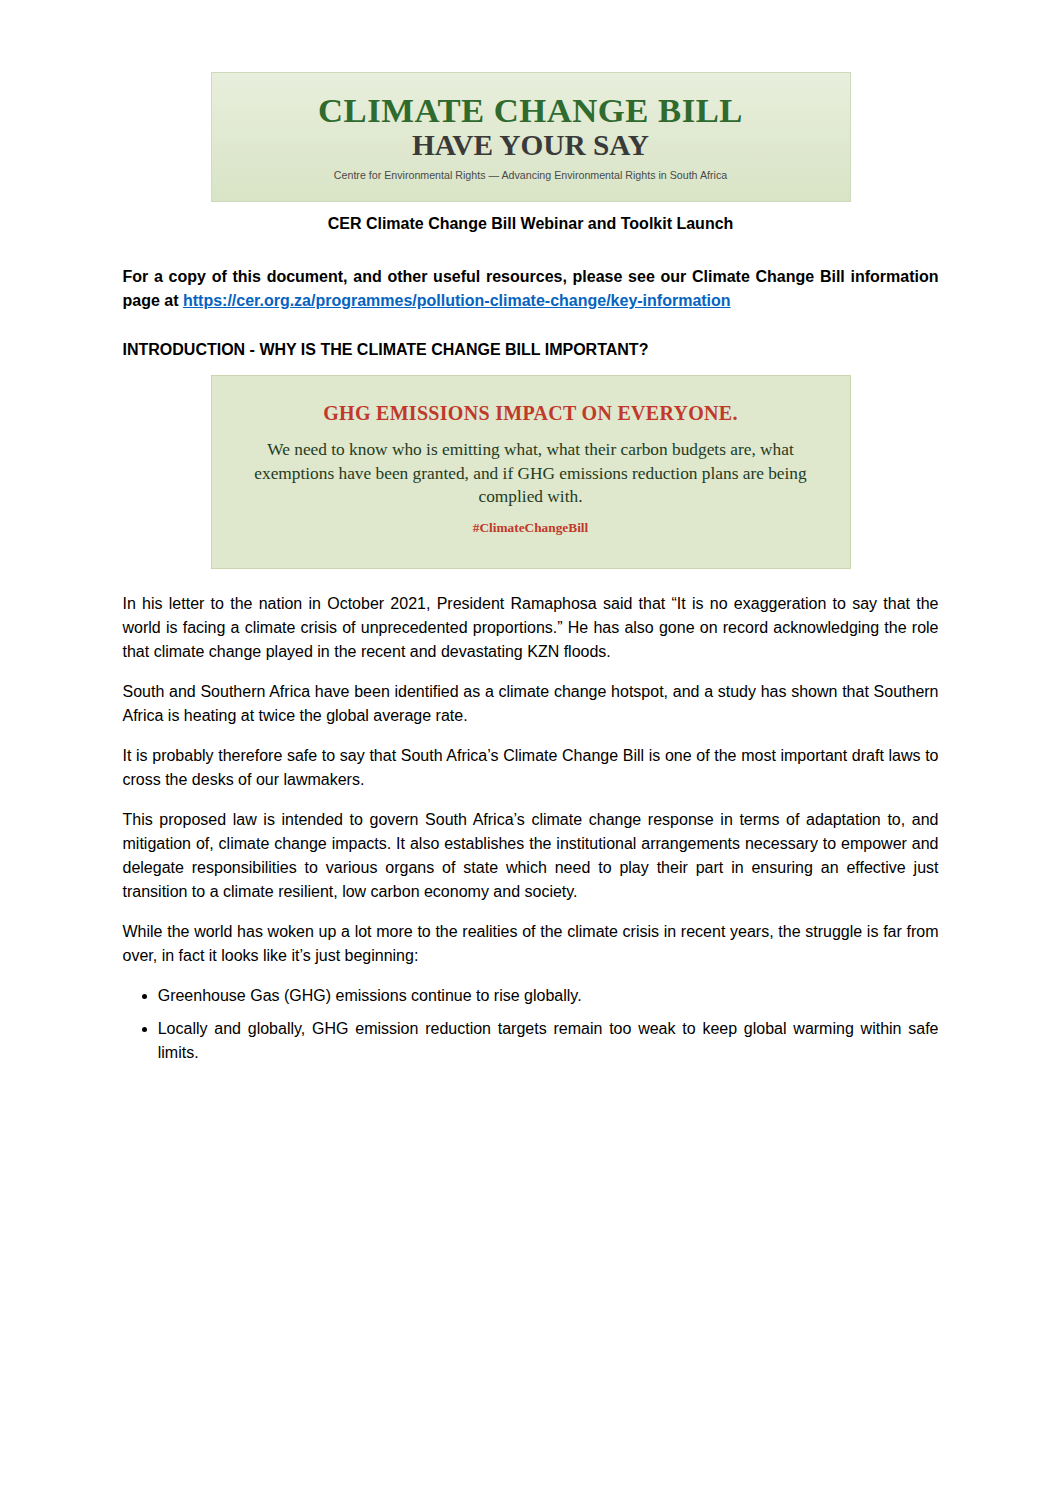CLIMATE CHANGE BILL
HAVE YOUR SAY
Centre for Environmental Rights — Advancing Environmental Rights in South Africa
CER Climate Change Bill Webinar and Toolkit Launch
For a copy of this document, and other useful resources, please see our Climate Change Bill information page at https://cer.org.za/programmes/pollution-climate-change/key-information
INTRODUCTION - WHY IS THE CLIMATE CHANGE BILL IMPORTANT?
GHG EMISSIONS IMPACT ON EVERYONE.
We need to know who is emitting what, what their carbon budgets are, what exemptions have been granted, and if GHG emissions reduction plans are being complied with.
#ClimateChangeBill
In his letter to the nation in October 2021, President Ramaphosa said that “It is no exaggeration to say that the world is facing a climate crisis of unprecedented proportions.” He has also gone on record acknowledging the role that climate change played in the recent and devastating KZN floods.
South and Southern Africa have been identified as a climate change hotspot, and a study has shown that Southern Africa is heating at twice the global average rate.
It is probably therefore safe to say that South Africa’s Climate Change Bill is one of the most important draft laws to cross the desks of our lawmakers.
This proposed law is intended to govern South Africa’s climate change response in terms of adaptation to, and mitigation of, climate change impacts. It also establishes the institutional arrangements necessary to empower and delegate responsibilities to various organs of state which need to play their part in ensuring an effective just transition to a climate resilient, low carbon economy and society.
While the world has woken up a lot more to the realities of the climate crisis in recent years, the struggle is far from over, in fact it looks like it’s just beginning:
Greenhouse Gas (GHG) emissions continue to rise globally.
Locally and globally, GHG emission reduction targets remain too weak to keep global warming within safe limits.